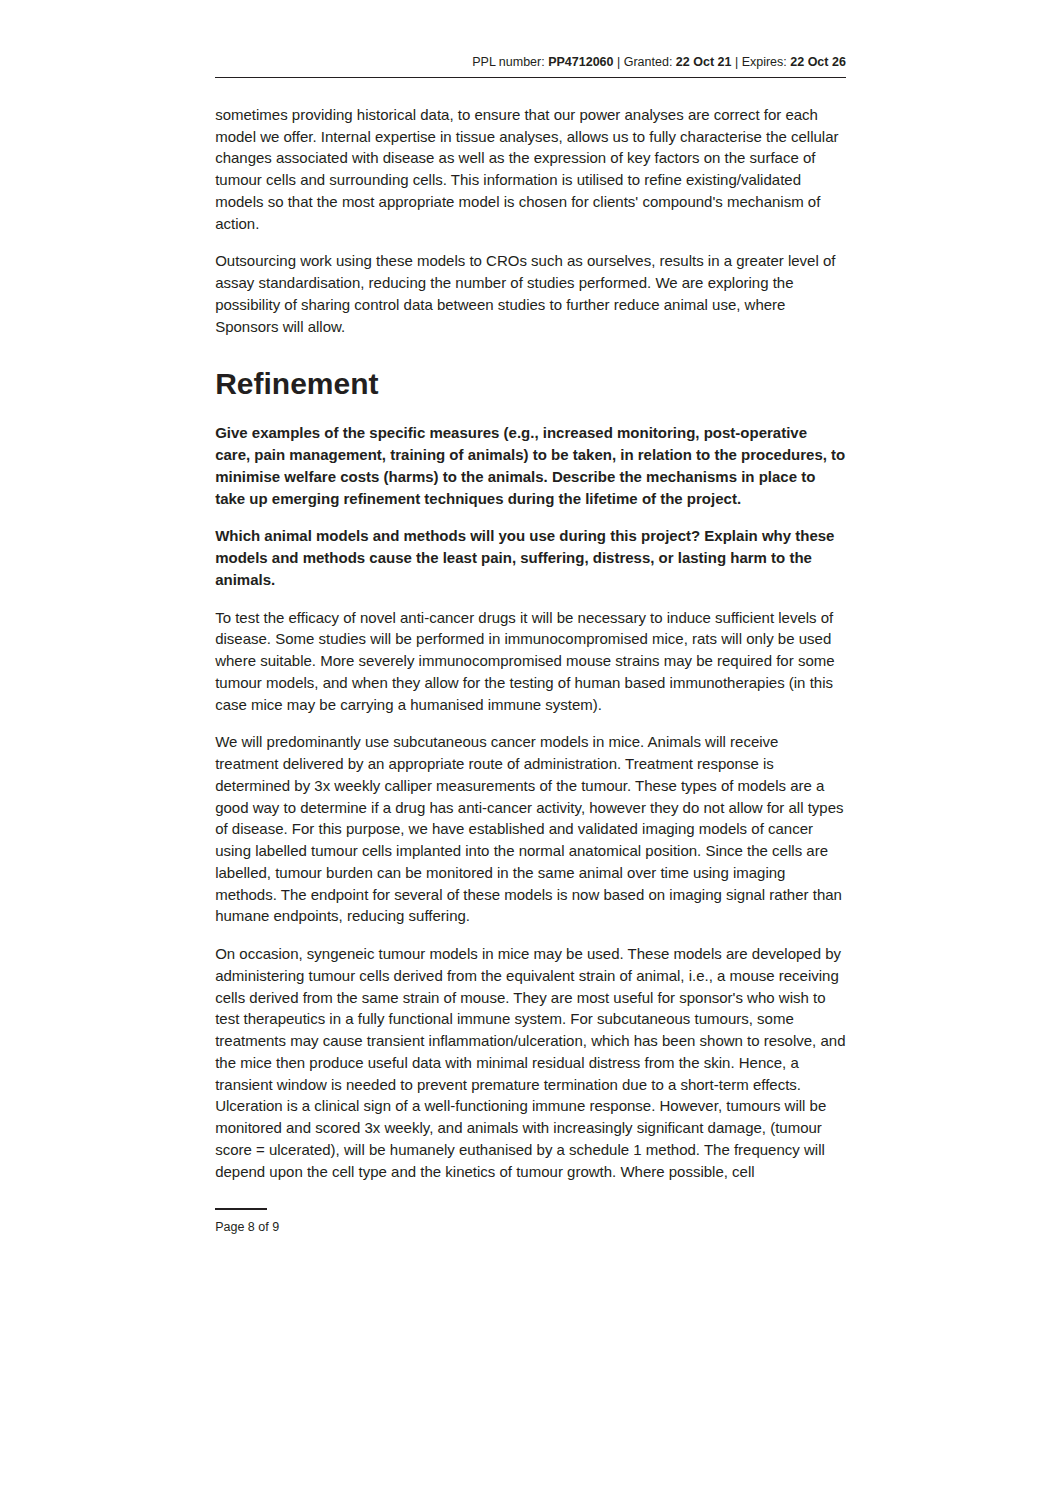PPL number: PP4712060 | Granted: 22 Oct 21 | Expires: 22 Oct 26
sometimes providing historical data, to ensure that our power analyses are correct for each model we offer. Internal expertise in tissue analyses, allows us to fully characterise the cellular changes associated with disease as well as the expression of key factors on the surface of tumour cells and surrounding cells. This information is utilised to refine existing/validated models so that the most appropriate model is chosen for clients' compound's mechanism of action.
Outsourcing work using these models to CROs such as ourselves, results in a greater level of assay standardisation, reducing the number of studies performed. We are exploring the possibility of sharing control data between studies to further reduce animal use, where Sponsors will allow.
Refinement
Give examples of the specific measures (e.g., increased monitoring, post-operative care, pain management, training of animals) to be taken, in relation to the procedures, to minimise welfare costs (harms) to the animals. Describe the mechanisms in place to take up emerging refinement techniques during the lifetime of the project.
Which animal models and methods will you use during this project? Explain why these models and methods cause the least pain, suffering, distress, or lasting harm to the animals.
To test the efficacy of novel anti-cancer drugs it will be necessary to induce sufficient levels of disease. Some studies will be performed in immunocompromised mice, rats will only be used where suitable. More severely immunocompromised mouse strains may be required for some tumour models, and when they allow for the testing of human based immunotherapies (in this case mice may be carrying a humanised immune system).
We will predominantly use subcutaneous cancer models in mice. Animals will receive treatment delivered by an appropriate route of administration. Treatment response is determined by 3x weekly calliper measurements of the tumour. These types of models are a good way to determine if a drug has anti-cancer activity, however they do not allow for all types of disease. For this purpose, we have established and validated imaging models of cancer using labelled tumour cells implanted into the normal anatomical position. Since the cells are labelled, tumour burden can be monitored in the same animal over time using imaging methods. The endpoint for several of these models is now based on imaging signal rather than humane endpoints, reducing suffering.
On occasion, syngeneic tumour models in mice may be used. These models are developed by administering tumour cells derived from the equivalent strain of animal, i.e., a mouse receiving cells derived from the same strain of mouse. They are most useful for sponsor's who wish to test therapeutics in a fully functional immune system. For subcutaneous tumours, some treatments may cause transient inflammation/ulceration, which has been shown to resolve, and the mice then produce useful data with minimal residual distress from the skin. Hence, a transient window is needed to prevent premature termination due to a short-term effects. Ulceration is a clinical sign of a well-functioning immune response. However, tumours will be monitored and scored 3x weekly, and animals with increasingly significant damage, (tumour score = ulcerated), will be humanely euthanised by a schedule 1 method. The frequency will depend upon the cell type and the kinetics of tumour growth. Where possible, cell
Page 8 of 9